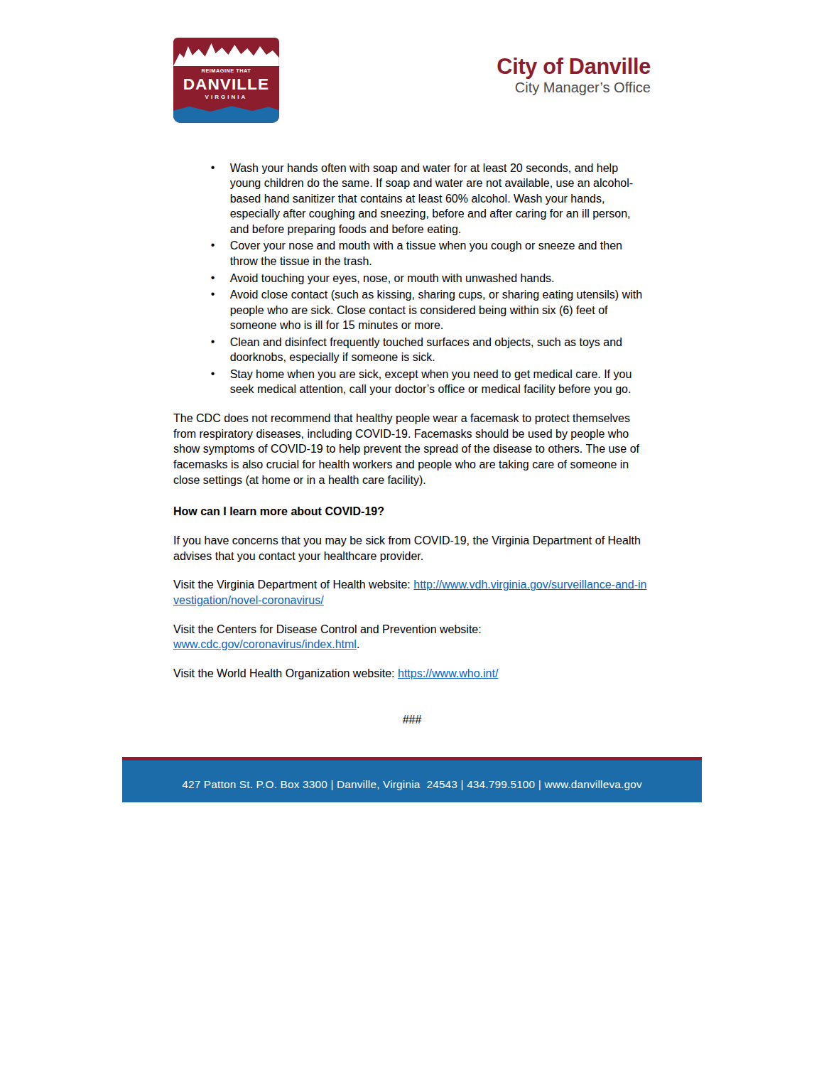REIMAGINE THAT
DANVILLE
VIRGINIA
City of Danville
City Manager’s Office
Wash your hands often with soap and water for at least 20 seconds, and help young children do the same. If soap and water are not available, use an alcohol-based hand sanitizer that contains at least 60% alcohol. Wash your hands, especially after coughing and sneezing, before and after caring for an ill person, and before preparing foods and before eating.
Cover your nose and mouth with a tissue when you cough or sneeze and then throw the tissue in the trash.
Avoid touching your eyes, nose, or mouth with unwashed hands.
Avoid close contact (such as kissing, sharing cups, or sharing eating utensils) with people who are sick. Close contact is considered being within six (6) feet of someone who is ill for 15 minutes or more.
Clean and disinfect frequently touched surfaces and objects, such as toys and doorknobs, especially if someone is sick.
Stay home when you are sick, except when you need to get medical care. If you seek medical attention, call your doctor’s office or medical facility before you go.
The CDC does not recommend that healthy people wear a facemask to protect themselves from respiratory diseases, including COVID-19. Facemasks should be used by people who show symptoms of COVID-19 to help prevent the spread of the disease to others. The use of facemasks is also crucial for health workers and people who are taking care of someone in close settings (at home or in a health care facility).
How can I learn more about COVID-19?
If you have concerns that you may be sick from COVID-19, the Virginia Department of Health advises that you contact your healthcare provider.
Visit the Virginia Department of Health website: http://www.vdh.virginia.gov/surveillance-and-investigation/novel-coronavirus/
Visit the Centers for Disease Control and Prevention website:
www.cdc.gov/coronavirus/index.html.
Visit the World Health Organization website: https://www.who.int/
###
427 Patton St. P.O. Box 3300 | Danville, Virginia 24543 | 434.799.5100 | www.danvilleva.gov